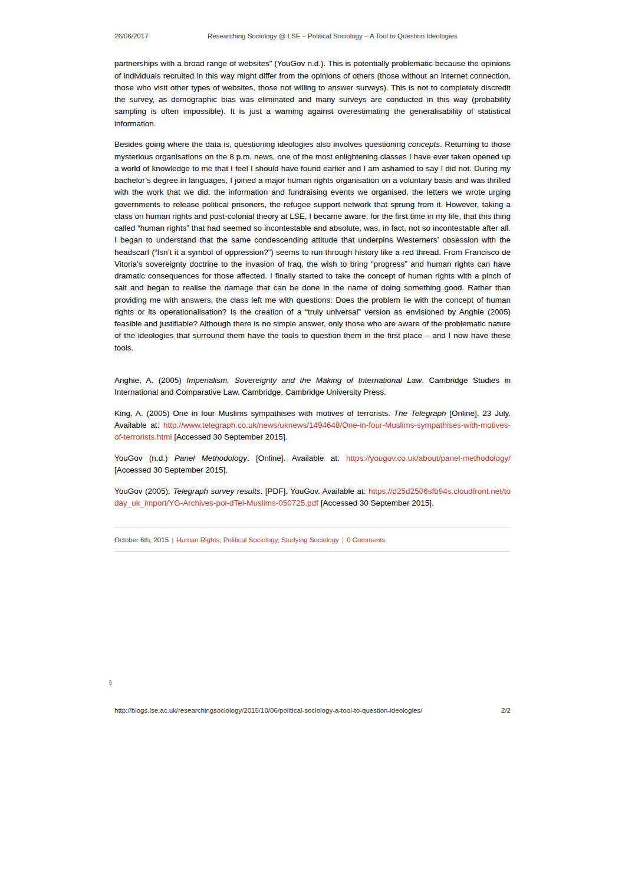26/06/2017
Researching Sociology @ LSE – Political Sociology – A Tool to Question Ideologies
partnerships with a broad range of websites” (YouGov n.d.). This is potentially problematic because the opinions of individuals recruited in this way might differ from the opinions of others (those without an internet connection, those who visit other types of websites, those not willing to answer surveys). This is not to completely discredit the survey, as demographic bias was eliminated and many surveys are conducted in this way (probability sampling is often impossible). It is just a warning against overestimating the generalisability of statistical information.
Besides going where the data is, questioning ideologies also involves questioning concepts. Returning to those mysterious organisations on the 8 p.m. news, one of the most enlightening classes I have ever taken opened up a world of knowledge to me that I feel I should have found earlier and I am ashamed to say I did not. During my bachelor’s degree in languages, I joined a major human rights organisation on a voluntary basis and was thrilled with the work that we did: the information and fundraising events we organised, the letters we wrote urging governments to release political prisoners, the refugee support network that sprung from it. However, taking a class on human rights and post-colonial theory at LSE, I became aware, for the first time in my life, that this thing called “human rights” that had seemed so incontestable and absolute, was, in fact, not so incontestable after all. I began to understand that the same condescending attitude that underpins Westerners’ obsession with the headscarf (“Isn’t it a symbol of oppression?”) seems to run through history like a red thread. From Francisco de Vitoria’s sovereignty doctrine to the invasion of Iraq, the wish to bring “progress” and human rights can have dramatic consequences for those affected. I finally started to take the concept of human rights with a pinch of salt and began to realise the damage that can be done in the name of doing something good. Rather than providing me with answers, the class left me with questions: Does the problem lie with the concept of human rights or its operationalisation? Is the creation of a “truly universal” version as envisioned by Anghie (2005) feasible and justifiable? Although there is no simple answer, only those who are aware of the problematic nature of the ideologies that surround them have the tools to question them in the first place – and I now have these tools.
Anghie, A. (2005) Imperialism, Sovereignty and the Making of International Law. Cambridge Studies in International and Comparative Law. Cambridge, Cambridge University Press.
King, A. (2005) One in four Muslims sympathises with motives of terrorists. The Telegraph [Online]. 23 July. Available at: http://www.telegraph.co.uk/news/uknews/1494648/One-in-four-Muslims-sympathises-with-motives-of-terrorists.html [Accessed 30 September 2015].
YouGov (n.d.) Panel Methodology. [Online]. Available at: https://yougov.co.uk/about/panel-methodology/ [Accessed 30 September 2015].
YouGov (2005). Telegraph survey results. [PDF]. YouGov. Available at: https://d25d2506sfb94s.cloudfront.net/today_uk_import/YG-Archives-pol-dTel-Muslims-050725.pdf [Accessed 30 September 2015].
October 6th, 2015 | Human Rights, Political Sociology, Studying Sociology | 0 Comments
ت
http://blogs.lse.ac.uk/researchingsociology/2015/10/06/political-sociology-a-tool-to-question-ideologies/
2/2